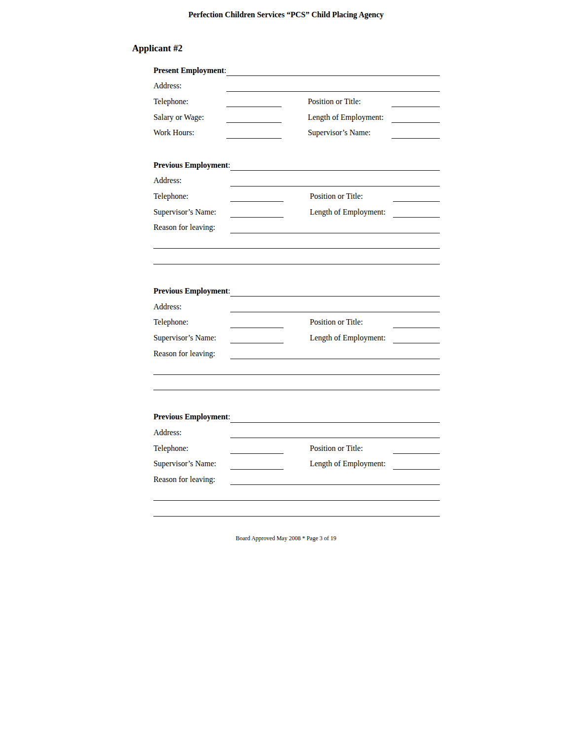Perfection Children Services “PCS” Child Placing Agency
Applicant #2
| Present Employment : | |
| Address: | |
| Telephone: | | Position or Title: | |
| Salary or Wage: | | Length of Employment: | |
| Work Hours: | | Supervisor’s Name: | |
| Previous Employment : | |
| Address: | |
| Telephone: | | Position or Title: | |
| Supervisor’s Name: | | Length of Employment: | |
| Reason for leaving: | |
| Previous Employment : | |
| Address: | |
| Telephone: | | Position or Title: | |
| Supervisor’s Name: | | Length of Employment: | |
| Reason for leaving: | |
| Previous Employment : | |
| Address: | |
| Telephone: | | Position or Title: | |
| Supervisor’s Name: | | Length of Employment: | |
| Reason for leaving: | |
Board Approved May 2008 * Page 3 of 19